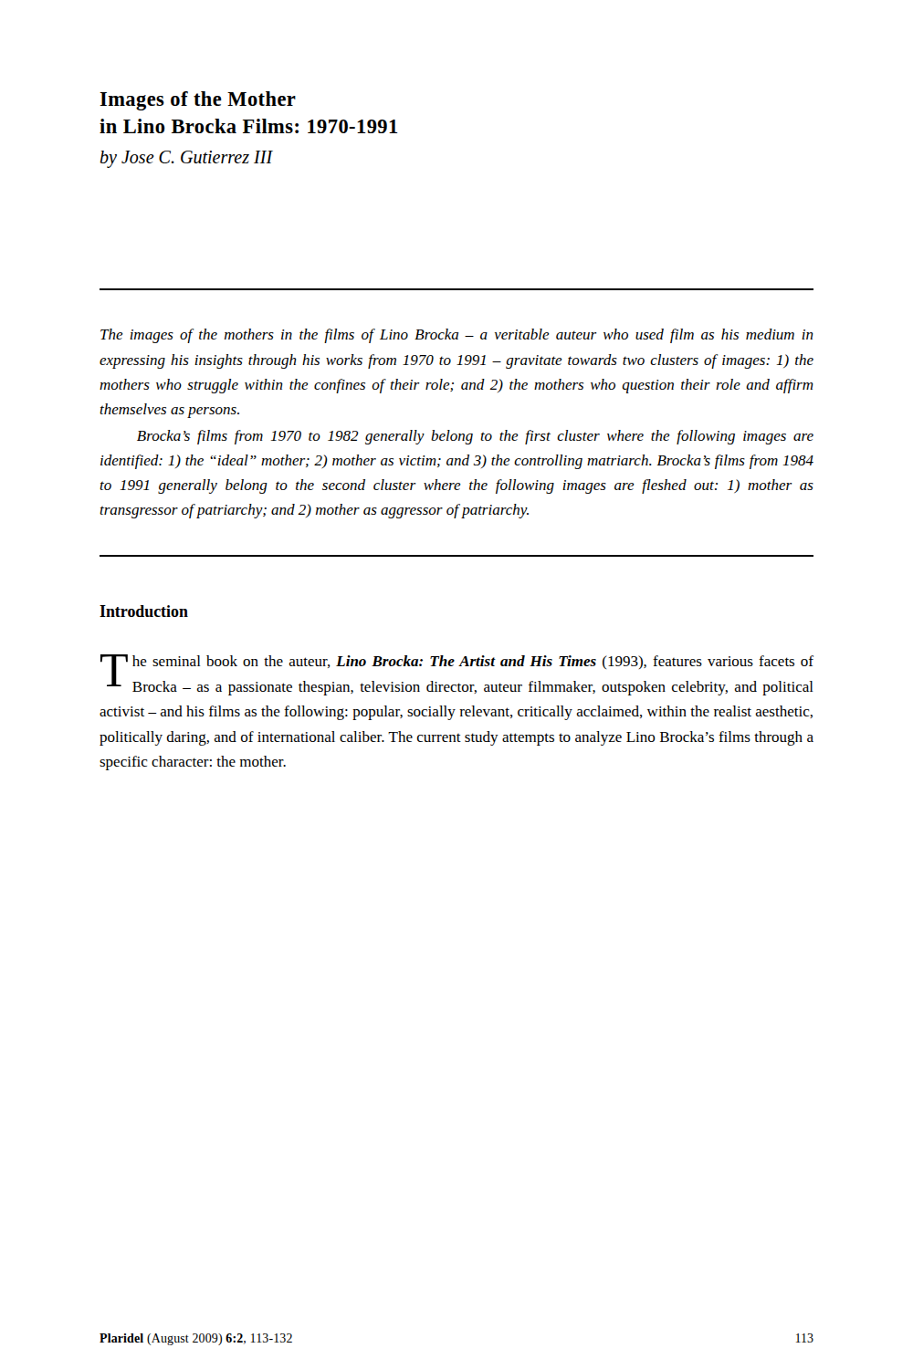Images of the Mother
in Lino Brocka Films: 1970-1991
by Jose C. Gutierrez III
The images of the mothers in the films of Lino Brocka – a veritable auteur who used film as his medium in expressing his insights through his works from 1970 to 1991 – gravitate towards two clusters of images: 1) the mothers who struggle within the confines of their role; and 2) the mothers who question their role and affirm themselves as persons.
Brocka’s films from 1970 to 1982 generally belong to the first cluster where the following images are identified: 1) the “ideal” mother; 2) mother as victim; and 3) the controlling matriarch. Brocka’s films from 1984 to 1991 generally belong to the second cluster where the following images are fleshed out: 1) mother as transgressor of patriarchy; and 2) mother as aggressor of patriarchy.
Introduction
The seminal book on the auteur, Lino Brocka: The Artist and His Times (1993), features various facets of Brocka – as a passionate thespian, television director, auteur filmmaker, outspoken celebrity, and political activist – and his films as the following: popular, socially relevant, critically acclaimed, within the realist aesthetic, politically daring, and of international caliber. The current study attempts to analyze Lino Brocka’s films through a specific character: the mother.
Plaridel (August 2009) 6:2, 113-132
113